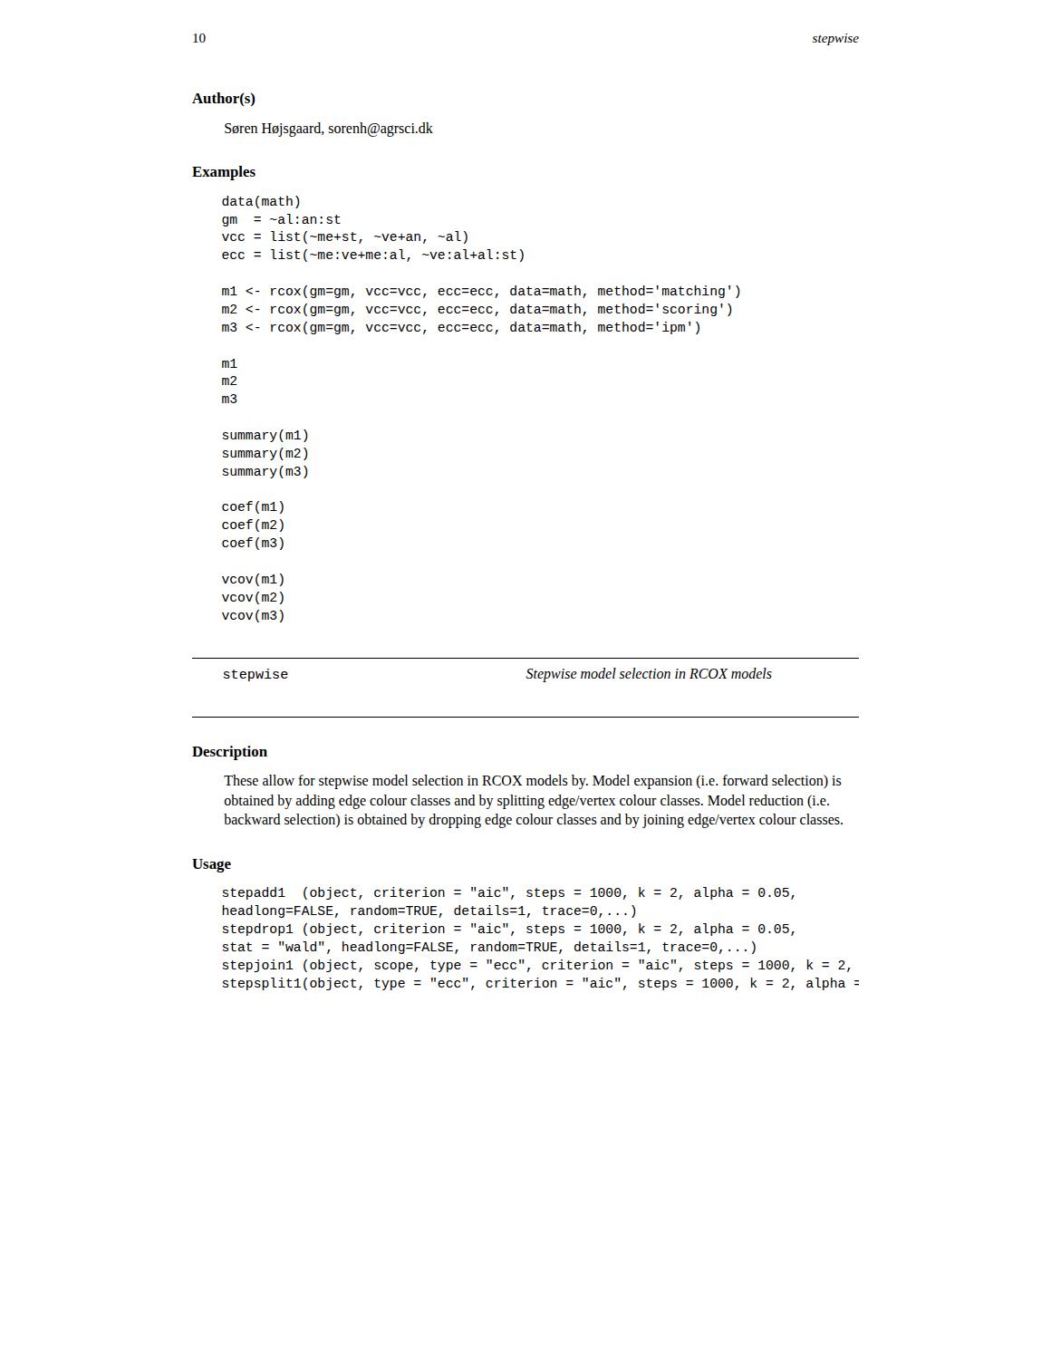10 stepwise
Author(s)
Søren Højsgaard, sorenh@agrsci.dk
Examples
data(math)
gm  = ~al:an:st
vcc = list(~me+st, ~ve+an, ~al)
ecc = list(~me:ve+me:al, ~ve:al+al:st)

m1 <- rcox(gm=gm, vcc=vcc, ecc=ecc, data=math, method='matching')
m2 <- rcox(gm=gm, vcc=vcc, ecc=ecc, data=math, method='scoring')
m3 <- rcox(gm=gm, vcc=vcc, ecc=ecc, data=math, method='ipm')

m1
m2
m3

summary(m1)
summary(m2)
summary(m3)

coef(m1)
coef(m2)
coef(m3)

vcov(m1)
vcov(m2)
vcov(m3)
stepwise Stepwise model selection in RCOX models
Description
These allow for stepwise model selection in RCOX models by. Model expansion (i.e. forward selection) is obtained by adding edge colour classes and by splitting edge/vertex colour classes. Model reduction (i.e. backward selection) is obtained by dropping edge colour classes and by joining edge/vertex colour classes.
Usage
stepadd1  (object, criterion = "aic", steps = 1000, k = 2, alpha = 0.05,
headlong=FALSE, random=TRUE, details=1, trace=0,...)
stepdrop1 (object, criterion = "aic", steps = 1000, k = 2, alpha = 0.05,
stat = "wald", headlong=FALSE, random=TRUE, details=1, trace=0,...)
stepjoin1 (object, scope, type = "ecc", criterion = "aic", steps = 1000, k = 2, alpha = 0.05, stat = "w
stepsplit1(object, type = "ecc", criterion = "aic", steps = 1000, k = 2, alpha = 0.05, stat = "wald",